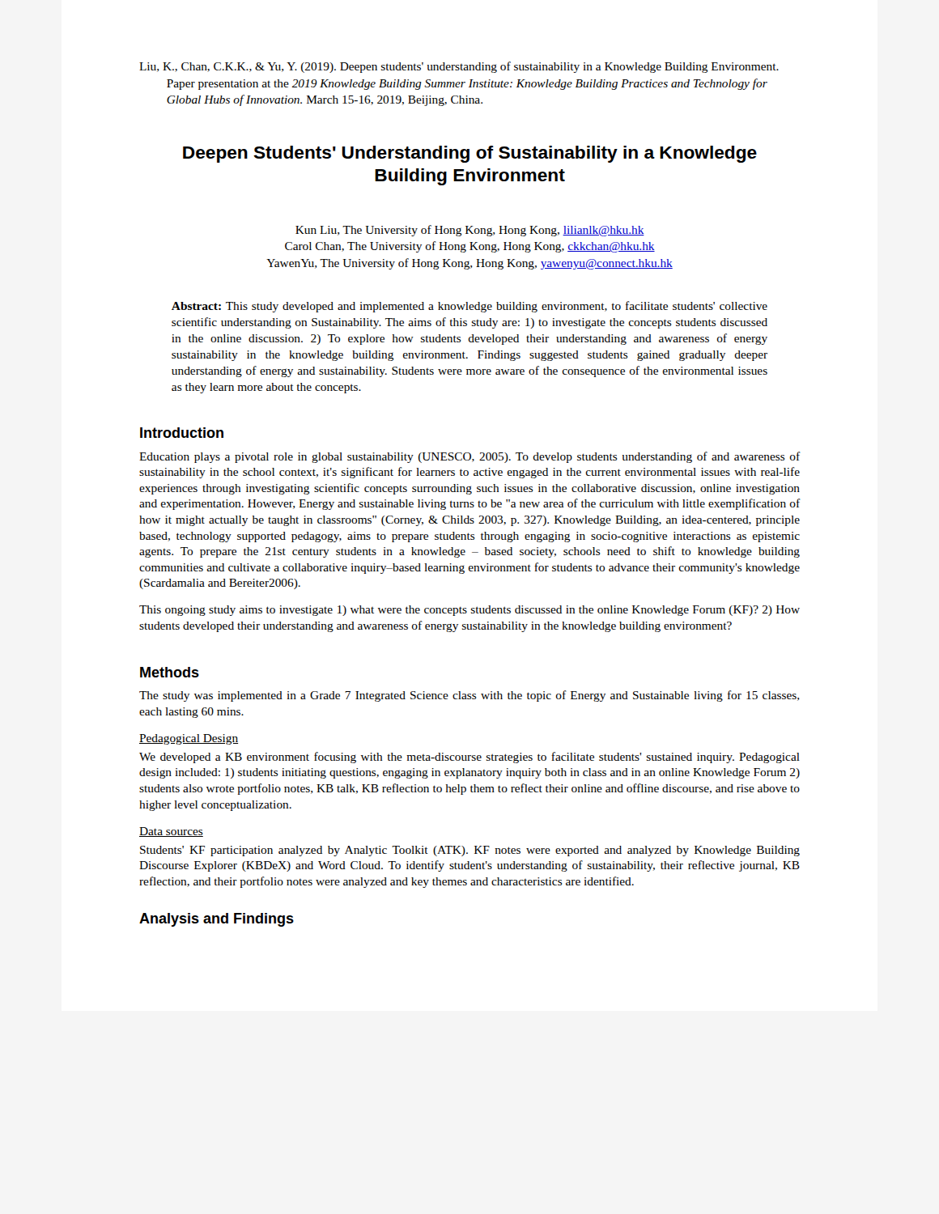Liu, K., Chan, C.K.K., & Yu, Y. (2019). Deepen students' understanding of sustainability in a Knowledge Building Environment. Paper presentation at the 2019 Knowledge Building Summer Institute: Knowledge Building Practices and Technology for Global Hubs of Innovation. March 15-16, 2019, Beijing, China.
Deepen Students' Understanding of Sustainability in a Knowledge
Building Environment
Kun Liu, The University of Hong Kong, Hong Kong, lilianlk@hku.hk
Carol Chan, The University of Hong Kong, Hong Kong, ckkchan@hku.hk
YawenYu, The University of Hong Kong, Hong Kong, yawenyu@connect.hku.hk
Abstract: This study developed and implemented a knowledge building environment, to facilitate students' collective scientific understanding on Sustainability. The aims of this study are: 1) to investigate the concepts students discussed in the online discussion. 2) To explore how students developed their understanding and awareness of energy sustainability in the knowledge building environment. Findings suggested students gained gradually deeper understanding of energy and sustainability. Students were more aware of the consequence of the environmental issues as they learn more about the concepts.
Introduction
Education plays a pivotal role in global sustainability (UNESCO, 2005). To develop students understanding of and awareness of sustainability in the school context, it's significant for learners to active engaged in the current environmental issues with real-life experiences through investigating scientific concepts surrounding such issues in the collaborative discussion, online investigation and experimentation. However, Energy and sustainable living turns to be "a new area of the curriculum with little exemplification of how it might actually be taught in classrooms" (Corney, & Childs 2003, p. 327). Knowledge Building, an idea-centered, principle based, technology supported pedagogy, aims to prepare students through engaging in socio-cognitive interactions as epistemic agents. To prepare the 21st century students in a knowledge – based society, schools need to shift to knowledge building communities and cultivate a collaborative inquiry–based learning environment for students to advance their community's knowledge (Scardamalia and Bereiter2006).
This ongoing study aims to investigate 1) what were the concepts students discussed in the online Knowledge Forum (KF)? 2) How students developed their understanding and awareness of energy sustainability in the knowledge building environment?
Methods
The study was implemented in a Grade 7 Integrated Science class with the topic of Energy and Sustainable living for 15 classes, each lasting 60 mins.
Pedagogical Design
We developed a KB environment focusing with the meta-discourse strategies to facilitate students' sustained inquiry. Pedagogical design included: 1) students initiating questions, engaging in explanatory inquiry both in class and in an online Knowledge Forum 2) students also wrote portfolio notes, KB talk, KB reflection to help them to reflect their online and offline discourse, and rise above to higher level conceptualization.
Data sources
Students' KF participation analyzed by Analytic Toolkit (ATK). KF notes were exported and analyzed by Knowledge Building Discourse Explorer (KBDeX) and Word Cloud. To identify student's understanding of sustainability, their reflective journal, KB reflection, and their portfolio notes were analyzed and key themes and characteristics are identified.
Analysis and Findings